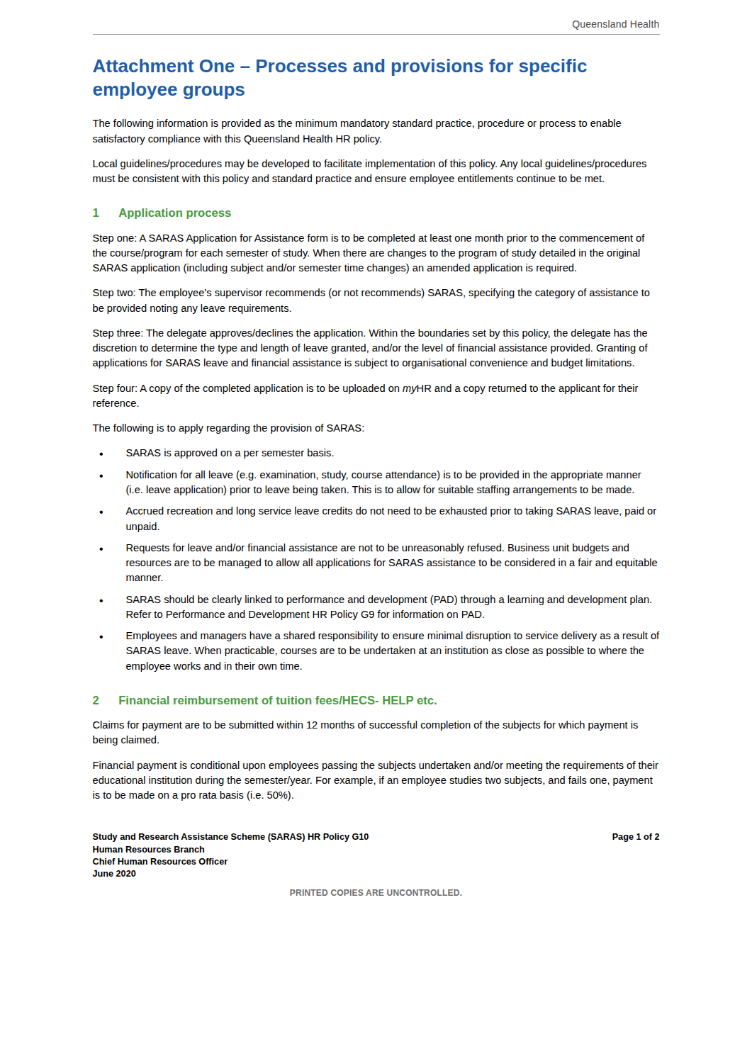Queensland Health
Attachment One – Processes and provisions for specific employee groups
The following information is provided as the minimum mandatory standard practice, procedure or process to enable satisfactory compliance with this Queensland Health HR policy.
Local guidelines/procedures may be developed to facilitate implementation of this policy. Any local guidelines/procedures must be consistent with this policy and standard practice and ensure employee entitlements continue to be met.
1 Application process
Step one: A SARAS Application for Assistance form is to be completed at least one month prior to the commencement of the course/program for each semester of study. When there are changes to the program of study detailed in the original SARAS application (including subject and/or semester time changes) an amended application is required.
Step two: The employee’s supervisor recommends (or not recommends) SARAS, specifying the category of assistance to be provided noting any leave requirements.
Step three: The delegate approves/declines the application. Within the boundaries set by this policy, the delegate has the discretion to determine the type and length of leave granted, and/or the level of financial assistance provided. Granting of applications for SARAS leave and financial assistance is subject to organisational convenience and budget limitations.
Step four: A copy of the completed application is to be uploaded on my HR and a copy returned to the applicant for their reference.
The following is to apply regarding the provision of SARAS:
SARAS is approved on a per semester basis.
Notification for all leave (e.g. examination, study, course attendance) is to be provided in the appropriate manner (i.e. leave application) prior to leave being taken. This is to allow for suitable staffing arrangements to be made.
Accrued recreation and long service leave credits do not need to be exhausted prior to taking SARAS leave, paid or unpaid.
Requests for leave and/or financial assistance are not to be unreasonably refused. Business unit budgets and resources are to be managed to allow all applications for SARAS assistance to be considered in a fair and equitable manner.
SARAS should be clearly linked to performance and development (PAD) through a learning and development plan. Refer to Performance and Development HR Policy G9 for information on PAD.
Employees and managers have a shared responsibility to ensure minimal disruption to service delivery as a result of SARAS leave. When practicable, courses are to be undertaken at an institution as close as possible to where the employee works and in their own time.
2 Financial reimbursement of tuition fees/HECS- HELP etc.
Claims for payment are to be submitted within 12 months of successful completion of the subjects for which payment is being claimed.
Financial payment is conditional upon employees passing the subjects undertaken and/or meeting the requirements of their educational institution during the semester/year. For example, if an employee studies two subjects, and fails one, payment is to be made on a pro rata basis (i.e. 50%).
Study and Research Assistance Scheme (SARAS) HR Policy G10
Human Resources Branch
Chief Human Resources Officer
June 2020
Page 1 of 2
PRINTED COPIES ARE UNCONTROLLED.